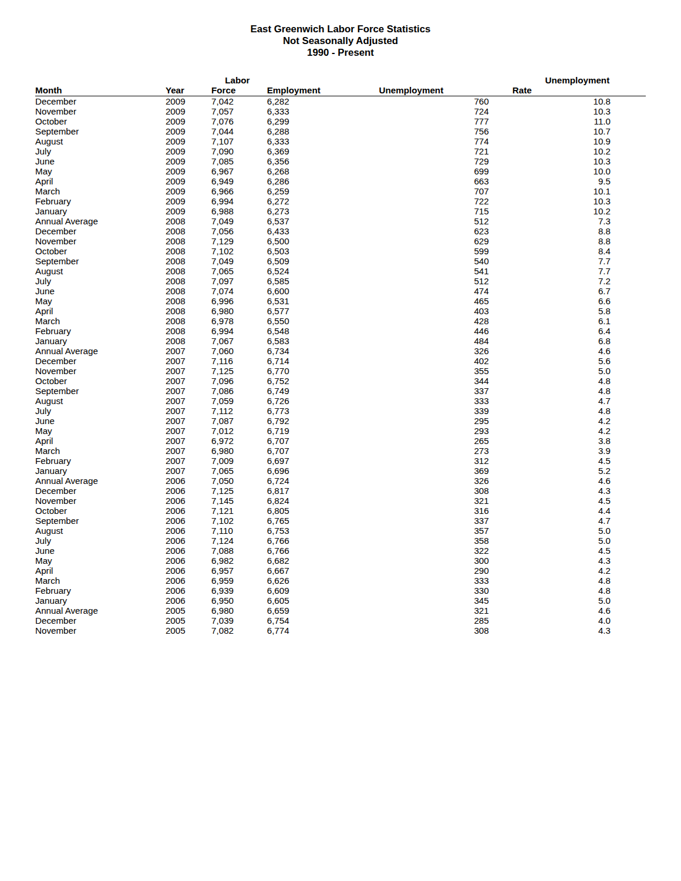East Greenwich Labor Force Statistics
Not Seasonally Adjusted
1990 - Present
| | | Labor | | | Unemployment |
| --- | --- | --- | --- | --- | --- |
| Month | Year | Force | Employment | Unemployment | Rate |
| December | 2009 | 7,042 | 6,282 | 760 | 10.8 |
| November | 2009 | 7,057 | 6,333 | 724 | 10.3 |
| October | 2009 | 7,076 | 6,299 | 777 | 11.0 |
| September | 2009 | 7,044 | 6,288 | 756 | 10.7 |
| August | 2009 | 7,107 | 6,333 | 774 | 10.9 |
| July | 2009 | 7,090 | 6,369 | 721 | 10.2 |
| June | 2009 | 7,085 | 6,356 | 729 | 10.3 |
| May | 2009 | 6,967 | 6,268 | 699 | 10.0 |
| April | 2009 | 6,949 | 6,286 | 663 | 9.5 |
| March | 2009 | 6,966 | 6,259 | 707 | 10.1 |
| February | 2009 | 6,994 | 6,272 | 722 | 10.3 |
| January | 2009 | 6,988 | 6,273 | 715 | 10.2 |
| Annual Average | 2008 | 7,049 | 6,537 | 512 | 7.3 |
| December | 2008 | 7,056 | 6,433 | 623 | 8.8 |
| November | 2008 | 7,129 | 6,500 | 629 | 8.8 |
| October | 2008 | 7,102 | 6,503 | 599 | 8.4 |
| September | 2008 | 7,049 | 6,509 | 540 | 7.7 |
| August | 2008 | 7,065 | 6,524 | 541 | 7.7 |
| July | 2008 | 7,097 | 6,585 | 512 | 7.2 |
| June | 2008 | 7,074 | 6,600 | 474 | 6.7 |
| May | 2008 | 6,996 | 6,531 | 465 | 6.6 |
| April | 2008 | 6,980 | 6,577 | 403 | 5.8 |
| March | 2008 | 6,978 | 6,550 | 428 | 6.1 |
| February | 2008 | 6,994 | 6,548 | 446 | 6.4 |
| January | 2008 | 7,067 | 6,583 | 484 | 6.8 |
| Annual Average | 2007 | 7,060 | 6,734 | 326 | 4.6 |
| December | 2007 | 7,116 | 6,714 | 402 | 5.6 |
| November | 2007 | 7,125 | 6,770 | 355 | 5.0 |
| October | 2007 | 7,096 | 6,752 | 344 | 4.8 |
| September | 2007 | 7,086 | 6,749 | 337 | 4.8 |
| August | 2007 | 7,059 | 6,726 | 333 | 4.7 |
| July | 2007 | 7,112 | 6,773 | 339 | 4.8 |
| June | 2007 | 7,087 | 6,792 | 295 | 4.2 |
| May | 2007 | 7,012 | 6,719 | 293 | 4.2 |
| April | 2007 | 6,972 | 6,707 | 265 | 3.8 |
| March | 2007 | 6,980 | 6,707 | 273 | 3.9 |
| February | 2007 | 7,009 | 6,697 | 312 | 4.5 |
| January | 2007 | 7,065 | 6,696 | 369 | 5.2 |
| Annual Average | 2006 | 7,050 | 6,724 | 326 | 4.6 |
| December | 2006 | 7,125 | 6,817 | 308 | 4.3 |
| November | 2006 | 7,145 | 6,824 | 321 | 4.5 |
| October | 2006 | 7,121 | 6,805 | 316 | 4.4 |
| September | 2006 | 7,102 | 6,765 | 337 | 4.7 |
| August | 2006 | 7,110 | 6,753 | 357 | 5.0 |
| July | 2006 | 7,124 | 6,766 | 358 | 5.0 |
| June | 2006 | 7,088 | 6,766 | 322 | 4.5 |
| May | 2006 | 6,982 | 6,682 | 300 | 4.3 |
| April | 2006 | 6,957 | 6,667 | 290 | 4.2 |
| March | 2006 | 6,959 | 6,626 | 333 | 4.8 |
| February | 2006 | 6,939 | 6,609 | 330 | 4.8 |
| January | 2006 | 6,950 | 6,605 | 345 | 5.0 |
| Annual Average | 2005 | 6,980 | 6,659 | 321 | 4.6 |
| December | 2005 | 7,039 | 6,754 | 285 | 4.0 |
| November | 2005 | 7,082 | 6,774 | 308 | 4.3 |